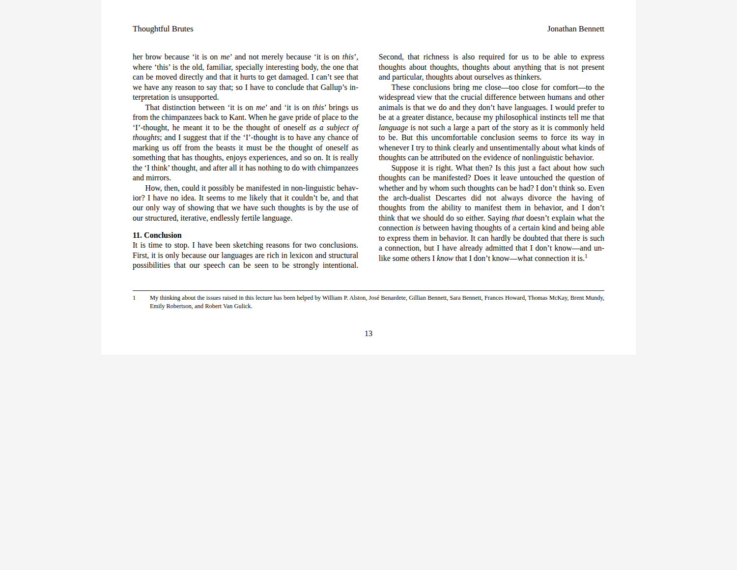Thoughtful Brutes Jonathan Bennett
her brow because ‘it is on me’ and not merely because ‘it is on this’, where ‘this’ is the old, familiar, specially interesting body, the one that can be moved directly and that it hurts to get damaged. I can’t see that we have any reason to say that; so I have to conclude that Gallup’s interpretation is unsupported.
That distinction between ‘it is on me’ and ‘it is on this’ brings us from the chimpanzees back to Kant. When he gave pride of place to the ‘I’-thought, he meant it to be the thought of oneself as a subject of thoughts; and I suggest that if the ‘I’-thought is to have any chance of marking us off from the beasts it must be the thought of oneself as something that has thoughts, enjoys experiences, and so on. It is really the ‘I think’ thought, and after all it has nothing to do with chimpanzees and mirrors.
How, then, could it possibly be manifested in non-linguistic behavior? I have no idea. It seems to me likely that it couldn’t be, and that our only way of showing that we have such thoughts is by the use of our structured, iterative, endlessly fertile language.
11. Conclusion
It is time to stop. I have been sketching reasons for two conclusions. First, it is only because our languages are rich in lexicon and structural possibilities that our speech can be seen to be strongly intentional. Second, that richness is also required for us to be able to express thoughts about thoughts, thoughts about anything that is not present and particular, thoughts about ourselves as thinkers.
These conclusions bring me close—too close for comfort—to the widespread view that the crucial difference between humans and other animals is that we do and they don’t have languages. I would prefer to be at a greater distance, because my philosophical instincts tell me that language is not such a large a part of the story as it is commonly held to be. But this uncomfortable conclusion seems to force its way in whenever I try to think clearly and unsentimentally about what kinds of thoughts can be attributed on the evidence of nonlinguistic behavior.
Suppose it is right. What then? Is this just a fact about how such thoughts can be manifested? Does it leave untouched the question of whether and by whom such thoughts can be had? I don’t think so. Even the arch-dualist Descartes did not always divorce the having of thoughts from the ability to manifest them in behavior, and I don’t think that we should do so either. Saying that doesn’t explain what the connection is between having thoughts of a certain kind and being able to express them in behavior. It can hardly be doubted that there is such a connection, but I have already admitted that I don’t know—and unlike some others I know that I don’t know—what connection it is.1
1 My thinking about the issues raised in this lecture has been helped by William P. Alston, José Benardete, Gillian Bennett, Sara Bennett, Frances Howard, Thomas McKay, Brent Mundy, Emily Robertson, and Robert Van Gulick.
13